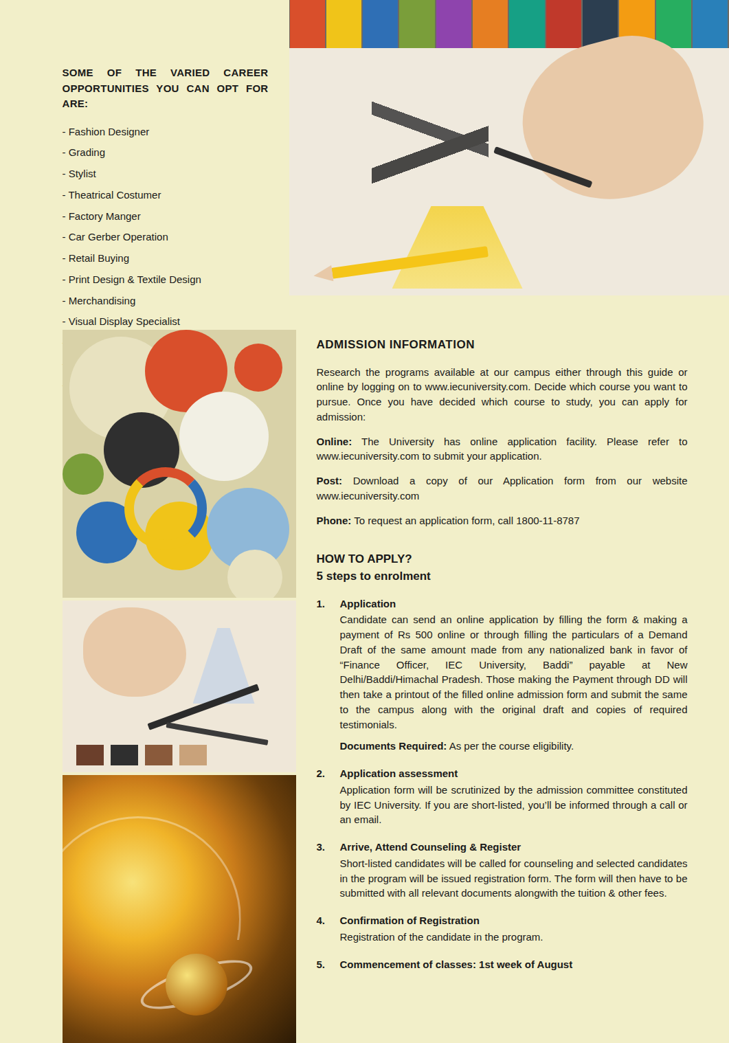SOME OF THE VARIED CAREER OPPORTUNITIES YOU CAN OPT FOR ARE:
Fashion Designer
Grading
Stylist
Theatrical Costumer
Factory Manger
Car Gerber Operation
Retail Buying
Print Design & Textile Design
Merchandising
Visual Display Specialist
Retail Manager
Fashion Journalist
Fashion Show Producer
ADMISSION INFORMATION
Research the programs available at our campus either through this guide or online by logging on to www.iecuniversity.com. Decide which course you want to pursue. Once you have decided which course to study, you can apply for admission:
Online: The University has online application facility. Please refer to www.iecuniversity.com to submit your application.
Post: Download a copy of our Application form from our website www.iecuniversity.com
Phone: To request an application form, call 1800-11-8787
HOW TO APPLY?
5 steps to enrolment
Application
Candidate can send an online application by filling the form & making a payment of Rs 500 online or through filling the particulars of a Demand Draft of the same amount made from any nationalized bank in favor of “Finance Officer, IEC University, Baddi” payable at New Delhi/Baddi/Himachal Pradesh. Those making the Payment through DD will then take a printout of the filled online admission form and submit the same to the campus along with the original draft and copies of required testimonials.
Documents Required: As per the course eligibility.
Application assessment
Application form will be scrutinized by the admission committee constituted by IEC University. If you are short-listed, you’ll be informed through a call or an email.
Arrive, Attend Counseling & Register
Short-listed candidates will be called for counseling and selected candidates in the program will be issued registration form. The form will then have to be submitted with all relevant documents alongwith the tuition & other fees.
Confirmation of Registration
Registration of the candidate in the program.
Commencement of classes: 1st week of August